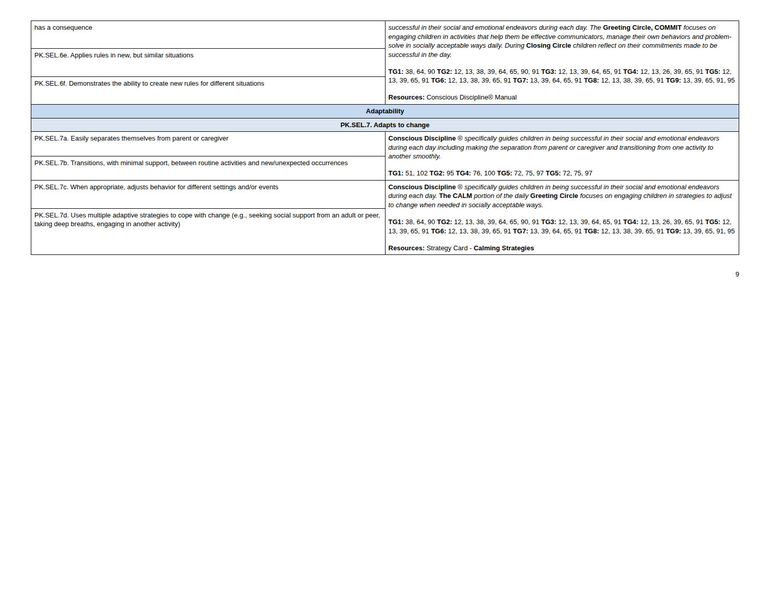| has a consequence | successful in their social and emotional endeavors during each day. The Greeting Circle, COMMIT focuses on engaging children in activities that help them be effective communicators, manage their own behaviors and problem-solve in socially acceptable ways daily. During Closing Circle children reflect on their commitments made to be successful in the day. TG1: 38, 64, 90 TG2: 12, 13, 38, 39, 64, 65, 90, 91 TG3: 12, 13, 39, 64, 65, 91 TG4: 12, 13, 26, 39, 65, 91 TG5: 12, 13, 39, 65, 91 TG6: 12, 13, 38, 39, 65, 91 TG7: 13, 39, 64, 65, 91 TG8: 12, 13, 38, 39, 65, 91 TG9: 13, 39, 65, 91, 95 Resources: Conscious Discipline® Manual |
| PK.SEL.6e. Applies rules in new, but similar situations |
| PK.SEL.6f. Demonstrates the ability to create new rules for different situations |
| Adaptability |
| PK.SEL.7. Adapts to change |
| PK.SEL.7a. Easily separates themselves from parent or caregiver | Conscious Discipline ® specifically guides children in being successful in their social and emotional endeavors during each day including making the separation from parent or caregiver and transitioning from one activity to another smoothly. TG1: 51, 102 TG2: 95 TG4: 76, 100 TG5: 72, 75, 97 TG5: 72, 75, 97 |
| PK.SEL.7b. Transitions, with minimal support, between routine activities and new/unexpected occurrences |
| PK.SEL.7c. When appropriate, adjusts behavior for different settings and/or events | Conscious Discipline ® specifically guides children in being successful in their social and emotional endeavors during each day. The CALM portion of the daily Greeting Circle focuses on engaging children in strategies to adjust to change when needed in socially acceptable ways. TG1: 38, 64, 90 TG2: 12, 13, 38, 39, 64, 65, 90, 91 TG3: 12, 13, 39, 64, 65, 91 TG4: 12, 13, 26, 39, 65, 91 TG5: 12, 13, 39, 65, 91 TG6: 12, 13, 38, 39, 65, 91 TG7: 13, 39, 64, 65, 91 TG8: 12, 13, 38, 39, 65, 91 TG9: 13, 39, 65, 91, 95 Resources: Strategy Card - Calming Strategies |
| PK.SEL.7d. Uses multiple adaptive strategies to cope with change (e.g., seeking social support from an adult or peer, taking deep breaths, engaging in another activity) |
9